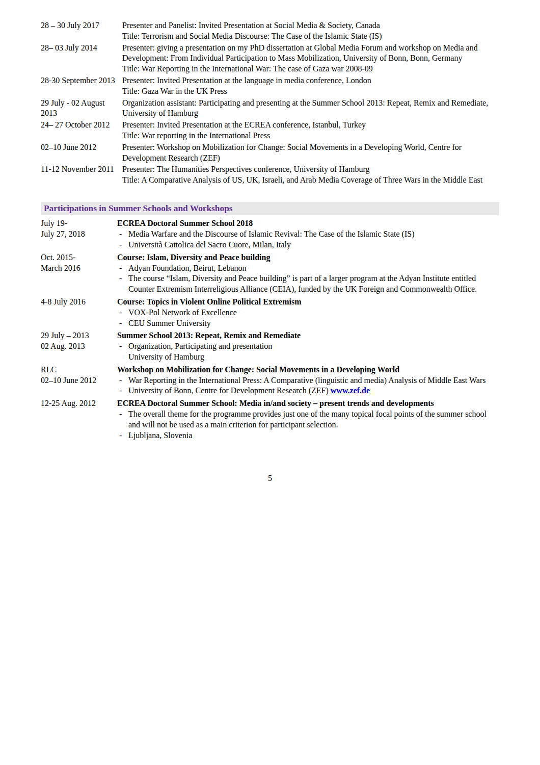| 28 – 30 July 2017 | Presenter and Panelist: Invited Presentation at Social Media & Society, Canada Title: Terrorism and Social Media Discourse: The Case of the Islamic State (IS) |
| 28– 03 July 2014 | Presenter: giving a presentation on my PhD dissertation at Global Media Forum and workshop on Media and Development: From Individual Participation to Mass Mobilization, University of Bonn, Bonn, Germany Title: War Reporting in the International War: The case of Gaza war 2008-09 |
| 28-30 September 2013 | Presenter: Invited Presentation at the language in media conference, London Title: Gaza War in the UK Press |
| 29 July - 02 August 2013 | Organization assistant: Participating and presenting at the Summer School 2013: Repeat, Remix and Remediate, University of Hamburg |
| 24– 27 October 2012 | Presenter: Invited Presentation at the ECREA conference, Istanbul, Turkey Title: War reporting in the International Press |
| 02–10 June 2012 | Presenter: Workshop on Mobilization for Change: Social Movements in a Developing World, Centre for Development Research (ZEF) |
| 11-12 November 2011 | Presenter: The Humanities Perspectives conference, University of Hamburg Title: A Comparative Analysis of US, UK, Israeli, and Arab Media Coverage of Three Wars in the Middle East |
Participations in Summer Schools and Workshops
| July 19- July 27, 2018 | ECREA Doctoral Summer School 2018 Media Warfare and the Discourse of Islamic Revival: The Case of the Islamic State (IS) Università Cattolica del Sacro Cuore, Milan, Italy |
| Oct. 2015- March 2016 | Course: Islam, Diversity and Peace building Adyan Foundation, Beirut, Lebanon The course “Islam, Diversity and Peace building” is part of a larger program at the Adyan Institute entitled Counter Extremism Interreligious Alliance (CEIA), funded by the UK Foreign and Commonwealth Office. |
| 4-8 July 2016 | Course: Topics in Violent Online Political Extremism VOX-Pol Network of Excellence CEU Summer University |
| 29 July – 2013 02 Aug. 2013 | Summer School 2013: Repeat, Remix and Remediate Organization, Participating and presentation University of Hamburg |
| RLC 02–10 June 2012 | Workshop on Mobilization for Change: Social Movements in a Developing World War Reporting in the International Press: A Comparative (linguistic and media) Analysis of Middle East Wars University of Bonn, Centre for Development Research (ZEF) www.zef.de |
| 12-25 Aug. 2012 | ECREA Doctoral Summer School: Media in/and society – present trends and developments The overall theme for the programme provides just one of the many topical focal points of the summer school and will not be used as a main criterion for participant selection. Ljubljana, Slovenia |
5